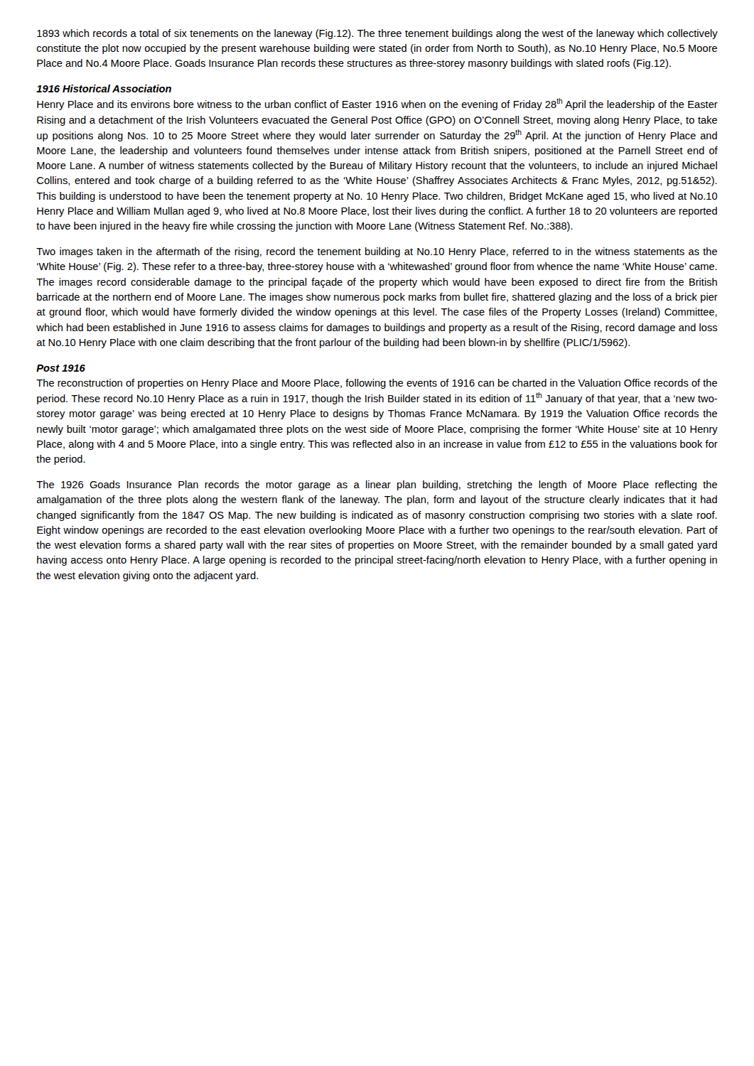1893 which records a total of six tenements on the laneway (Fig.12). The three tenement buildings along the west of the laneway which collectively constitute the plot now occupied by the present warehouse building were stated (in order from North to South), as No.10 Henry Place, No.5 Moore Place and No.4 Moore Place. Goads Insurance Plan records these structures as three-storey masonry buildings with slated roofs (Fig.12).
1916 Historical Association
Henry Place and its environs bore witness to the urban conflict of Easter 1916 when on the evening of Friday 28th April the leadership of the Easter Rising and a detachment of the Irish Volunteers evacuated the General Post Office (GPO) on O’Connell Street, moving along Henry Place, to take up positions along Nos. 10 to 25 Moore Street where they would later surrender on Saturday the 29th April. At the junction of Henry Place and Moore Lane, the leadership and volunteers found themselves under intense attack from British snipers, positioned at the Parnell Street end of Moore Lane. A number of witness statements collected by the Bureau of Military History recount that the volunteers, to include an injured Michael Collins, entered and took charge of a building referred to as the ‘White House’ (Shaffrey Associates Architects & Franc Myles, 2012, pg.51&52). This building is understood to have been the tenement property at No. 10 Henry Place. Two children, Bridget McKane aged 15, who lived at No.10 Henry Place and William Mullan aged 9, who lived at No.8 Moore Place, lost their lives during the conflict. A further 18 to 20 volunteers are reported to have been injured in the heavy fire while crossing the junction with Moore Lane (Witness Statement Ref. No.:388).
Two images taken in the aftermath of the rising, record the tenement building at No.10 Henry Place, referred to in the witness statements as the ‘White House’ (Fig. 2). These refer to a three-bay, three-storey house with a ‘whitewashed’ ground floor from whence the name ‘White House’ came. The images record considerable damage to the principal façade of the property which would have been exposed to direct fire from the British barricade at the northern end of Moore Lane. The images show numerous pock marks from bullet fire, shattered glazing and the loss of a brick pier at ground floor, which would have formerly divided the window openings at this level. The case files of the Property Losses (Ireland) Committee, which had been established in June 1916 to assess claims for damages to buildings and property as a result of the Rising, record damage and loss at No.10 Henry Place with one claim describing that the front parlour of the building had been blown-in by shellfire (PLIC/1/5962).
Post 1916
The reconstruction of properties on Henry Place and Moore Place, following the events of 1916 can be charted in the Valuation Office records of the period. These record No.10 Henry Place as a ruin in 1917, though the Irish Builder stated in its edition of 11th January of that year, that a ‘new two-storey motor garage’ was being erected at 10 Henry Place to designs by Thomas France McNamara. By 1919 the Valuation Office records the newly built ‘motor garage’; which amalgamated three plots on the west side of Moore Place, comprising the former ‘White House’ site at 10 Henry Place, along with 4 and 5 Moore Place, into a single entry. This was reflected also in an increase in value from £12 to £55 in the valuations book for the period.
The 1926 Goads Insurance Plan records the motor garage as a linear plan building, stretching the length of Moore Place reflecting the amalgamation of the three plots along the western flank of the laneway. The plan, form and layout of the structure clearly indicates that it had changed significantly from the 1847 OS Map. The new building is indicated as of masonry construction comprising two stories with a slate roof. Eight window openings are recorded to the east elevation overlooking Moore Place with a further two openings to the rear/south elevation. Part of the west elevation forms a shared party wall with the rear sites of properties on Moore Street, with the remainder bounded by a small gated yard having access onto Henry Place. A large opening is recorded to the principal street-facing/north elevation to Henry Place, with a further opening in the west elevation giving onto the adjacent yard.